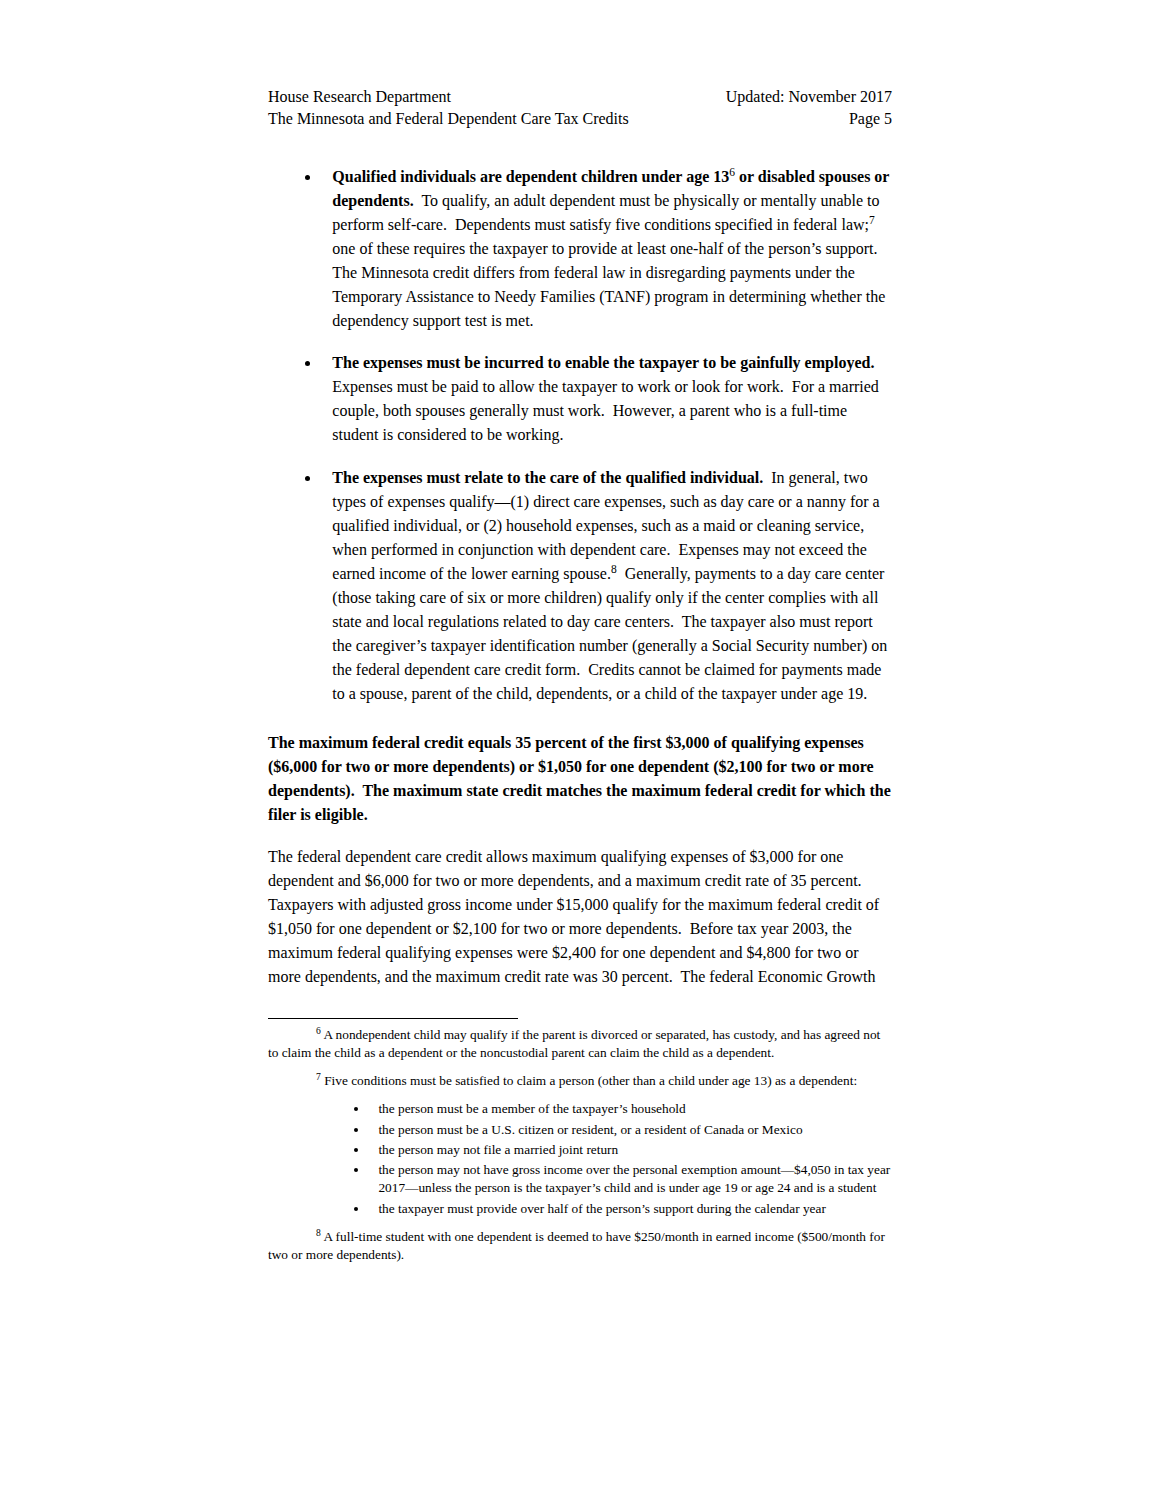House Research Department
The Minnesota and Federal Dependent Care Tax Credits
Updated: November 2017
Page 5
Qualified individuals are dependent children under age 136 or disabled spouses or dependents. To qualify, an adult dependent must be physically or mentally unable to perform self-care. Dependents must satisfy five conditions specified in federal law;7 one of these requires the taxpayer to provide at least one-half of the person’s support. The Minnesota credit differs from federal law in disregarding payments under the Temporary Assistance to Needy Families (TANF) program in determining whether the dependency support test is met.
The expenses must be incurred to enable the taxpayer to be gainfully employed. Expenses must be paid to allow the taxpayer to work or look for work. For a married couple, both spouses generally must work. However, a parent who is a full-time student is considered to be working.
The expenses must relate to the care of the qualified individual. In general, two types of expenses qualify—(1) direct care expenses, such as day care or a nanny for a qualified individual, or (2) household expenses, such as a maid or cleaning service, when performed in conjunction with dependent care. Expenses may not exceed the earned income of the lower earning spouse.8 Generally, payments to a day care center (those taking care of six or more children) qualify only if the center complies with all state and local regulations related to day care centers. The taxpayer also must report the caregiver’s taxpayer identification number (generally a Social Security number) on the federal dependent care credit form. Credits cannot be claimed for payments made to a spouse, parent of the child, dependents, or a child of the taxpayer under age 19.
The maximum federal credit equals 35 percent of the first $3,000 of qualifying expenses ($6,000 for two or more dependents) or $1,050 for one dependent ($2,100 for two or more dependents). The maximum state credit matches the maximum federal credit for which the filer is eligible.
The federal dependent care credit allows maximum qualifying expenses of $3,000 for one dependent and $6,000 for two or more dependents, and a maximum credit rate of 35 percent. Taxpayers with adjusted gross income under $15,000 qualify for the maximum federal credit of $1,050 for one dependent or $2,100 for two or more dependents. Before tax year 2003, the maximum federal qualifying expenses were $2,400 for one dependent and $4,800 for two or more dependents, and the maximum credit rate was 30 percent. The federal Economic Growth
6 A nondependent child may qualify if the parent is divorced or separated, has custody, and has agreed not to claim the child as a dependent or the noncustodial parent can claim the child as a dependent.
7 Five conditions must be satisfied to claim a person (other than a child under age 13) as a dependent:
the person must be a member of the taxpayer’s household
the person must be a U.S. citizen or resident, or a resident of Canada or Mexico
the person may not file a married joint return
the person may not have gross income over the personal exemption amount—$4,050 in tax year 2017—unless the person is the taxpayer’s child and is under age 19 or age 24 and is a student
the taxpayer must provide over half of the person’s support during the calendar year
8 A full-time student with one dependent is deemed to have $250/month in earned income ($500/month for two or more dependents).